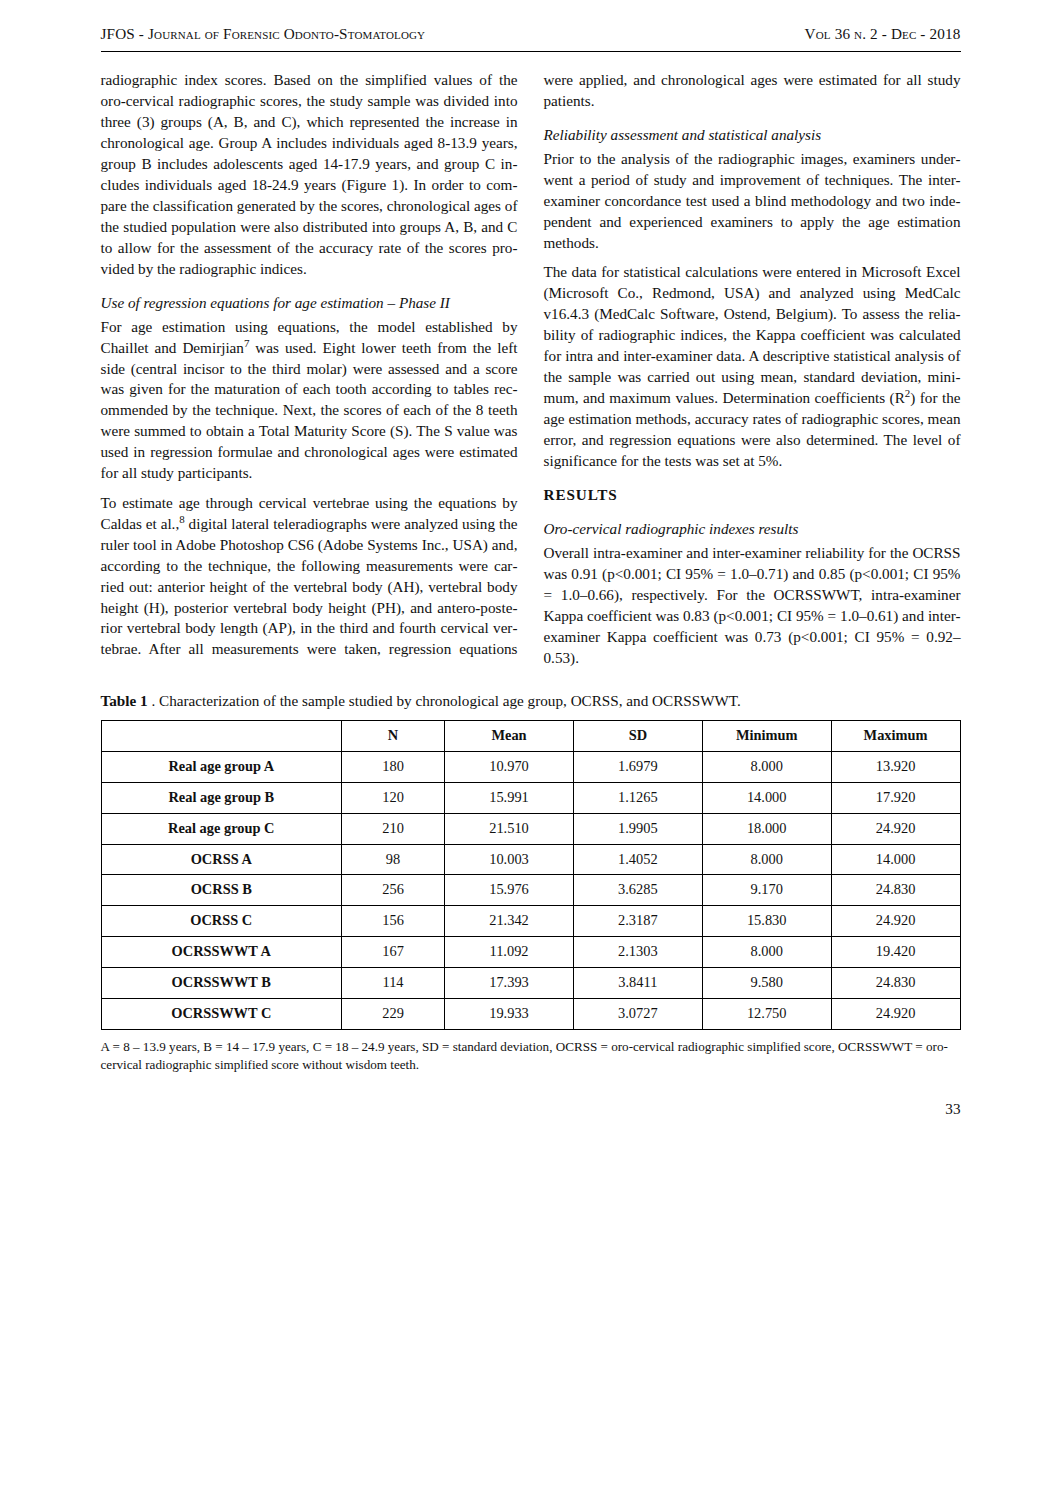JFOS - Journal of Forensic Odonto-Stomatology Vol 36 n. 2 - Dec - 2018
radiographic index scores. Based on the simplified values of the oro-cervical radiographic scores, the study sample was divided into three (3) groups (A, B, and C), which represented the increase in chronological age. Group A includes individuals aged 8-13.9 years, group B includes adolescents aged 14-17.9 years, and group C includes individuals aged 18-24.9 years (Figure 1). In order to compare the classification generated by the scores, chronological ages of the studied population were also distributed into groups A, B, and C to allow for the assessment of the accuracy rate of the scores provided by the radiographic indices.
Use of regression equations for age estimation – Phase II
For age estimation using equations, the model established by Chaillet and Demirjian7 was used. Eight lower teeth from the left side (central incisor to the third molar) were assessed and a score was given for the maturation of each tooth according to tables recommended by the technique. Next, the scores of each of the 8 teeth were summed to obtain a Total Maturity Score (S). The S value was used in regression formulae and chronological ages were estimated for all study participants.
To estimate age through cervical vertebrae using the equations by Caldas et al.,8 digital lateral teleradiographs were analyzed using the ruler tool in Adobe Photoshop CS6 (Adobe Systems Inc., USA) and, according to the technique, the following measurements were carried out: anterior height of the vertebral body (AH), vertebral body height (H), posterior vertebral body height (PH), and antero-posterior vertebral body length (AP), in the third and fourth cervical vertebrae. After all measurements were taken, regression equations were applied, and chronological ages were estimated for all study patients.
Reliability assessment and statistical analysis
Prior to the analysis of the radiographic images, examiners underwent a period of study and improvement of techniques. The inter-examiner concordance test used a blind methodology and two independent and experienced examiners to apply the age estimation methods.
The data for statistical calculations were entered in Microsoft Excel (Microsoft Co., Redmond, USA) and analyzed using MedCalc v16.4.3 (MedCalc Software, Ostend, Belgium). To assess the reliability of radiographic indices, the Kappa coefficient was calculated for intra and inter-examiner data. A descriptive statistical analysis of the sample was carried out using mean, standard deviation, minimum, and maximum values. Determination coefficients (R2) for the age estimation methods, accuracy rates of radiographic scores, mean error, and regression equations were also determined. The level of significance for the tests was set at 5%.
Results
Oro-cervical radiographic indexes results
Overall intra-examiner and inter-examiner reliability for the OCRSS was 0.91 (p<0.001; CI 95% = 1.0–0.71) and 0.85 (p<0.001; CI 95% = 1.0–0.66), respectively. For the OCRSSWWT, intra-examiner Kappa coefficient was 0.83 (p<0.001; CI 95% = 1.0–0.61) and inter-examiner Kappa coefficient was 0.73 (p<0.001; CI 95% = 0.92–0.53).
Table 1 . Characterization of the sample studied by chronological age group, OCRSS, and OCRSSWWT.
| | N | Mean | SD | Minimum | Maximum |
| --- | --- | --- | --- | --- | --- |
| Real age group A | 180 | 10.970 | 1.6979 | 8.000 | 13.920 |
| Real age group B | 120 | 15.991 | 1.1265 | 14.000 | 17.920 |
| Real age group C | 210 | 21.510 | 1.9905 | 18.000 | 24.920 |
| OCRSS A | 98 | 10.003 | 1.4052 | 8.000 | 14.000 |
| OCRSS B | 256 | 15.976 | 3.6285 | 9.170 | 24.830 |
| OCRSS C | 156 | 21.342 | 2.3187 | 15.830 | 24.920 |
| OCRSSWWT A | 167 | 11.092 | 2.1303 | 8.000 | 19.420 |
| OCRSSWWT B | 114 | 17.393 | 3.8411 | 9.580 | 24.830 |
| OCRSSWWT C | 229 | 19.933 | 3.0727 | 12.750 | 24.920 |
A = 8 – 13.9 years, B = 14 – 17.9 years, C = 18 – 24.9 years, SD = standard deviation, OCRSS = oro-cervical radiographic simplified score, OCRSSWWT = oro-cervical radiographic simplified score without wisdom teeth.
33